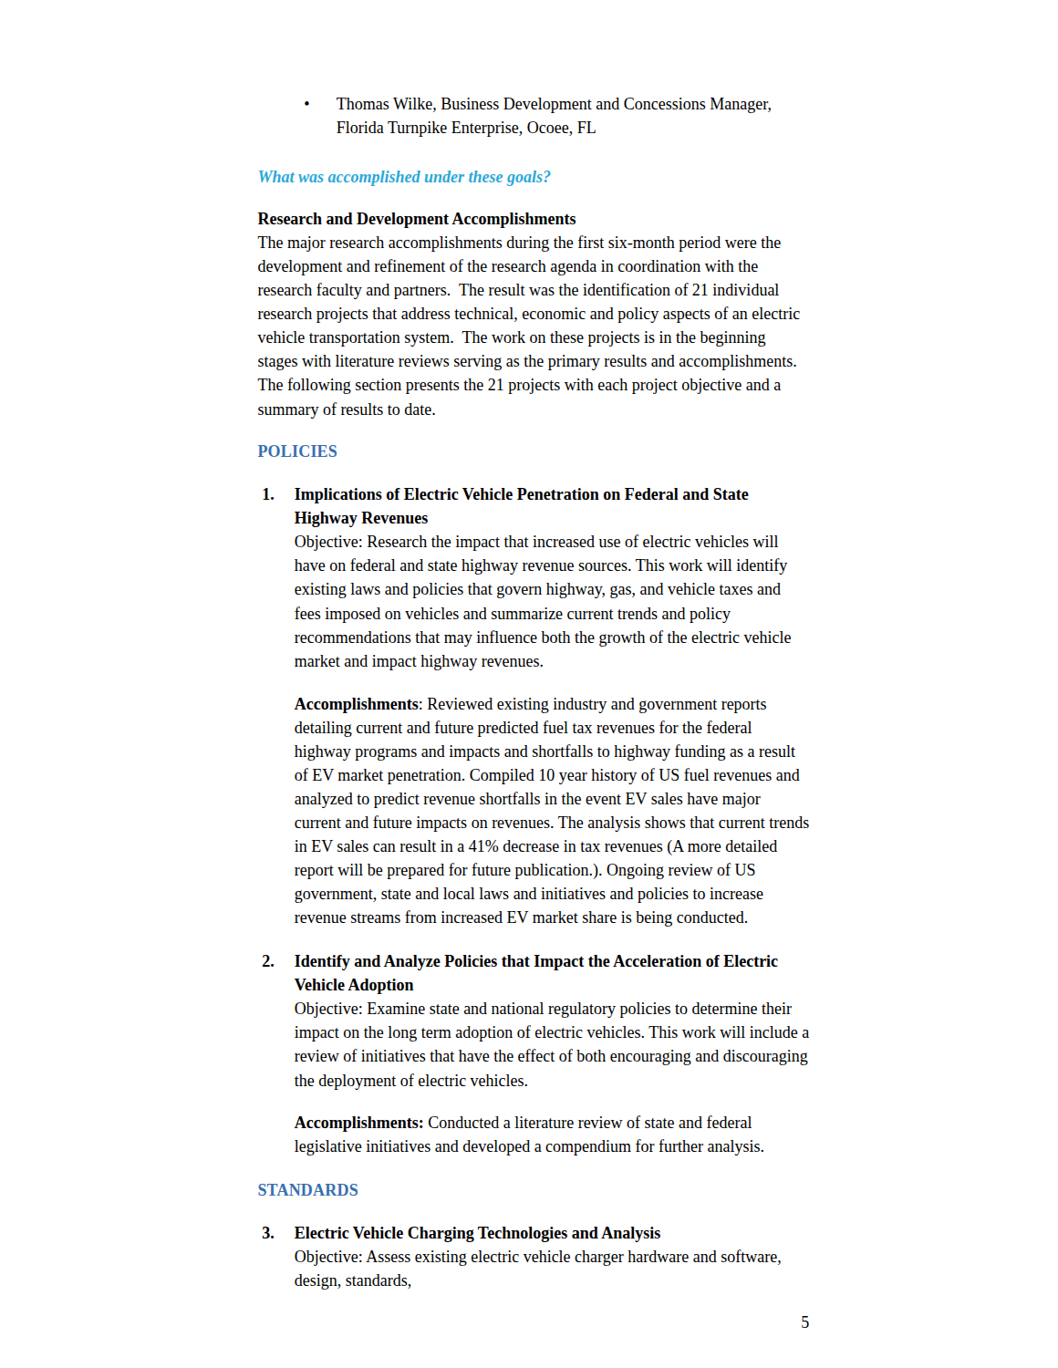Thomas Wilke, Business Development and Concessions Manager, Florida Turnpike Enterprise, Ocoee, FL
What was accomplished under these goals?
Research and Development Accomplishments
The major research accomplishments during the first six-month period were the development and refinement of the research agenda in coordination with the research faculty and partners. The result was the identification of 21 individual research projects that address technical, economic and policy aspects of an electric vehicle transportation system. The work on these projects is in the beginning stages with literature reviews serving as the primary results and accomplishments. The following section presents the 21 projects with each project objective and a summary of results to date.
POLICIES
Implications of Electric Vehicle Penetration on Federal and State Highway Revenues
Objective: Research the impact that increased use of electric vehicles will have on federal and state highway revenue sources. This work will identify existing laws and policies that govern highway, gas, and vehicle taxes and fees imposed on vehicles and summarize current trends and policy recommendations that may influence both the growth of the electric vehicle market and impact highway revenues.
Accomplishments: Reviewed existing industry and government reports detailing current and future predicted fuel tax revenues for the federal highway programs and impacts and shortfalls to highway funding as a result of EV market penetration. Compiled 10 year history of US fuel revenues and analyzed to predict revenue shortfalls in the event EV sales have major current and future impacts on revenues. The analysis shows that current trends in EV sales can result in a 41% decrease in tax revenues (A more detailed report will be prepared for future publication.). Ongoing review of US government, state and local laws and initiatives and policies to increase revenue streams from increased EV market share is being conducted.
Identify and Analyze Policies that Impact the Acceleration of Electric Vehicle Adoption
Objective: Examine state and national regulatory policies to determine their impact on the long term adoption of electric vehicles. This work will include a review of initiatives that have the effect of both encouraging and discouraging the deployment of electric vehicles.
Accomplishments: Conducted a literature review of state and federal legislative initiatives and developed a compendium for further analysis.
STANDARDS
Electric Vehicle Charging Technologies and Analysis
Objective: Assess existing electric vehicle charger hardware and software, design, standards,
5